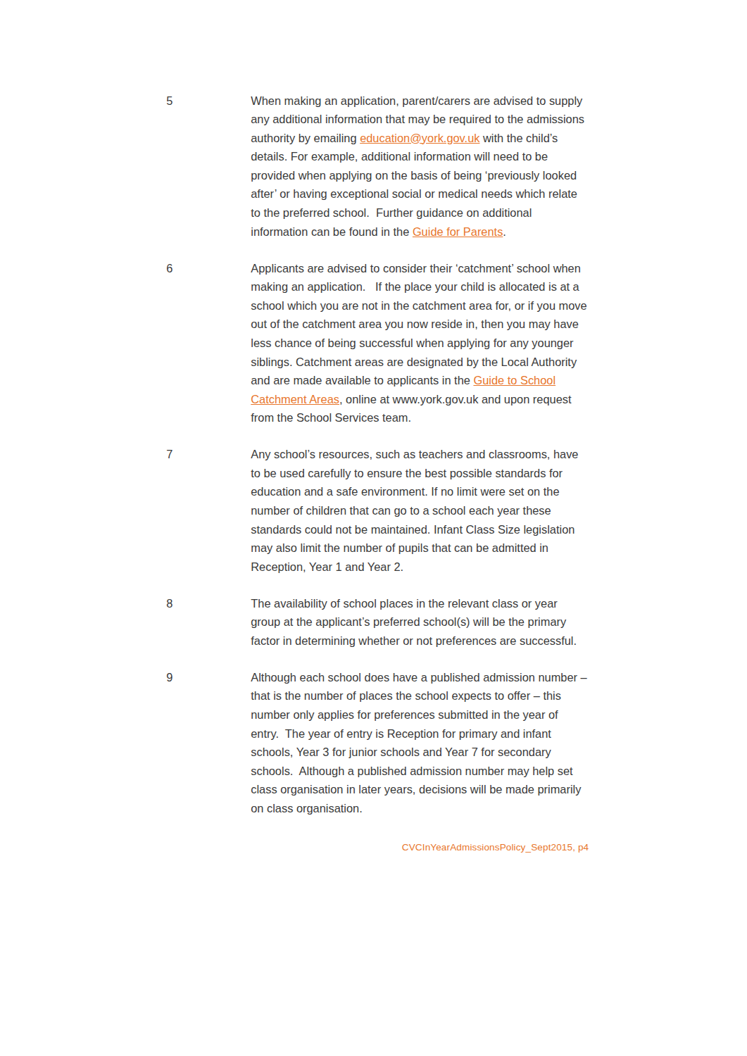5
When making an application, parent/carers are advised to supply any additional information that may be required to the admissions authority by emailing education@york.gov.uk with the child’s details. For example, additional information will need to be provided when applying on the basis of being ‘previously looked after’ or having exceptional social or medical needs which relate to the preferred school. Further guidance on additional information can be found in the Guide for Parents.
6
Applicants are advised to consider their ‘catchment’ school when making an application. If the place your child is allocated is at a school which you are not in the catchment area for, or if you move out of the catchment area you now reside in, then you may have less chance of being successful when applying for any younger siblings. Catchment areas are designated by the Local Authority and are made available to applicants in the Guide to School Catchment Areas, online at www.york.gov.uk and upon request from the School Services team.
7
Any school’s resources, such as teachers and classrooms, have to be used carefully to ensure the best possible standards for education and a safe environment. If no limit were set on the number of children that can go to a school each year these standards could not be maintained. Infant Class Size legislation may also limit the number of pupils that can be admitted in Reception, Year 1 and Year 2.
8
The availability of school places in the relevant class or year group at the applicant’s preferred school(s) will be the primary factor in determining whether or not preferences are successful.
9
Although each school does have a published admission number – that is the number of places the school expects to offer – this number only applies for preferences submitted in the year of entry. The year of entry is Reception for primary and infant schools, Year 3 for junior schools and Year 7 for secondary schools. Although a published admission number may help set class organisation in later years, decisions will be made primarily on class organisation.
CVCInYearAdmissionsPolicy_Sept2015, p4